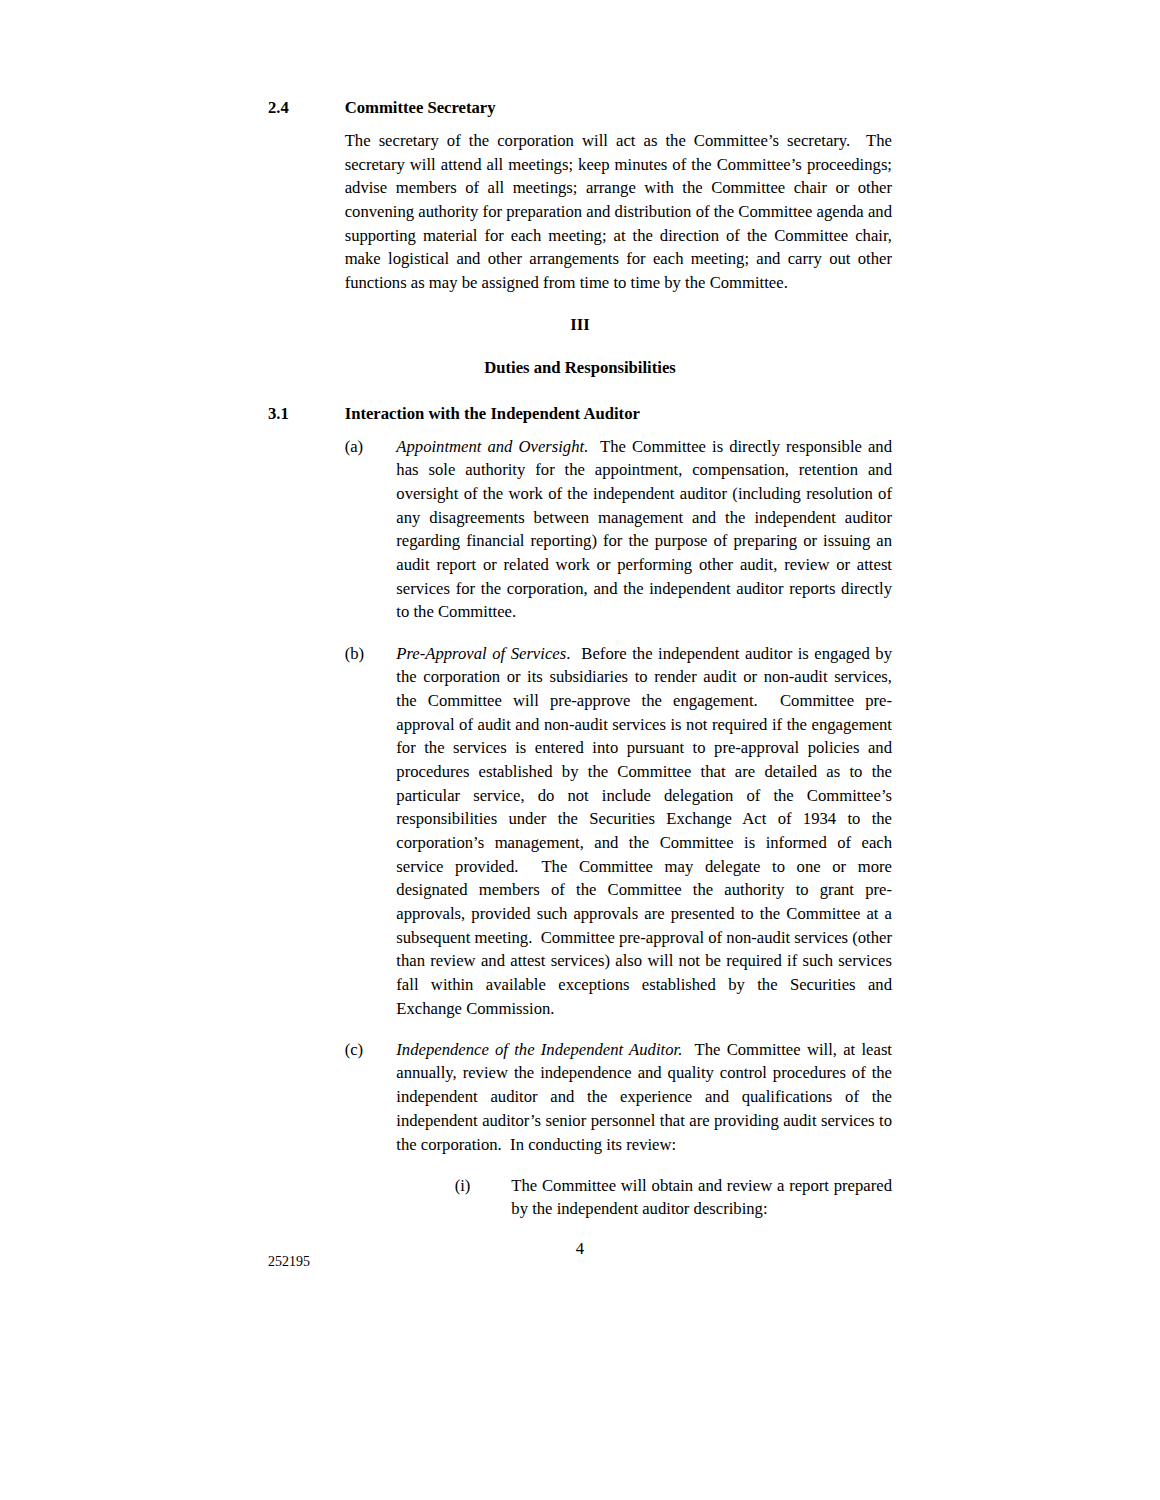2.4 Committee Secretary
The secretary of the corporation will act as the Committee’s secretary. The secretary will attend all meetings; keep minutes of the Committee’s proceedings; advise members of all meetings; arrange with the Committee chair or other convening authority for preparation and distribution of the Committee agenda and supporting material for each meeting; at the direction of the Committee chair, make logistical and other arrangements for each meeting; and carry out other functions as may be assigned from time to time by the Committee.
III
Duties and Responsibilities
3.1 Interaction with the Independent Auditor
(a) Appointment and Oversight. The Committee is directly responsible and has sole authority for the appointment, compensation, retention and oversight of the work of the independent auditor (including resolution of any disagreements between management and the independent auditor regarding financial reporting) for the purpose of preparing or issuing an audit report or related work or performing other audit, review or attest services for the corporation, and the independent auditor reports directly to the Committee.
(b) Pre-Approval of Services. Before the independent auditor is engaged by the corporation or its subsidiaries to render audit or non-audit services, the Committee will pre-approve the engagement. Committee pre-approval of audit and non-audit services is not required if the engagement for the services is entered into pursuant to pre-approval policies and procedures established by the Committee that are detailed as to the particular service, do not include delegation of the Committee’s responsibilities under the Securities Exchange Act of 1934 to the corporation’s management, and the Committee is informed of each service provided. The Committee may delegate to one or more designated members of the Committee the authority to grant pre-approvals, provided such approvals are presented to the Committee at a subsequent meeting. Committee pre-approval of non-audit services (other than review and attest services) also will not be required if such services fall within available exceptions established by the Securities and Exchange Commission.
(c) Independence of the Independent Auditor. The Committee will, at least annually, review the independence and quality control procedures of the independent auditor and the experience and qualifications of the independent auditor’s senior personnel that are providing audit services to the corporation. In conducting its review:
(i) The Committee will obtain and review a report prepared by the independent auditor describing:
4
252195